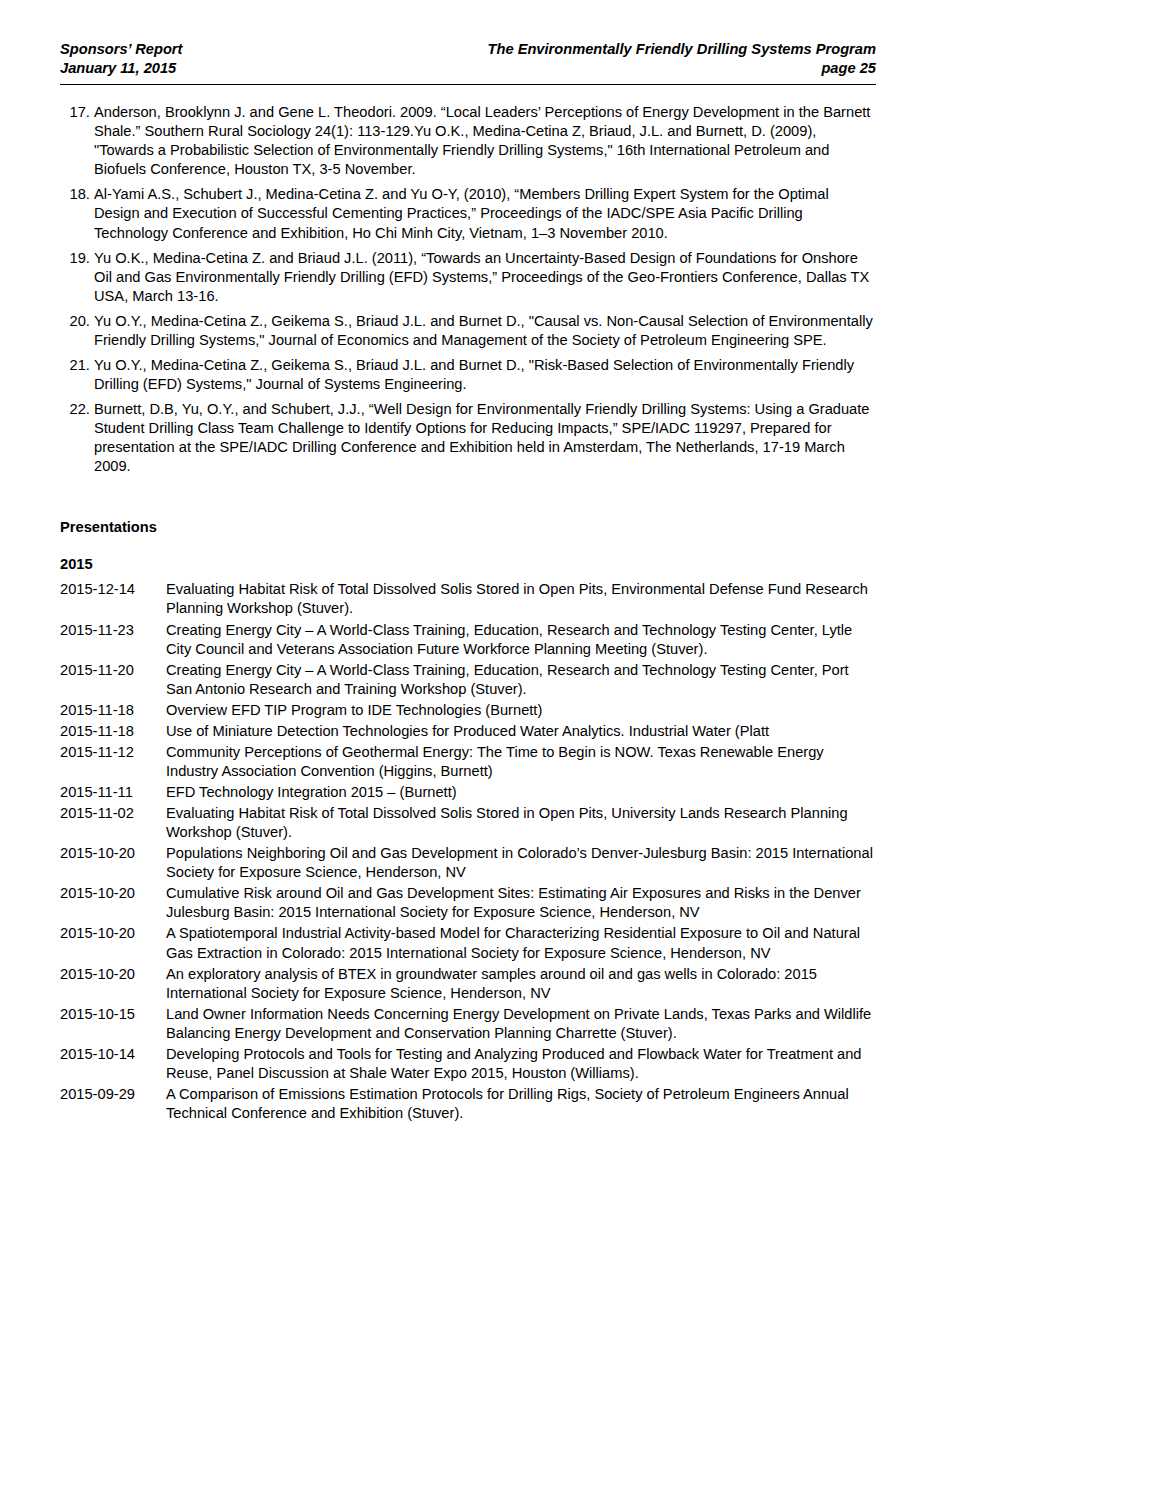Sponsors’ Report
The Environmentally Friendly Drilling Systems Program
January 11, 2015
page 25
Anderson, Brooklynn J. and Gene L. Theodori. 2009. “Local Leaders’ Perceptions of Energy Development in the Barnett Shale.” Southern Rural Sociology 24(1): 113-129.Yu O.K., Medina-Cetina Z, Briaud, J.L. and Burnett, D. (2009), "Towards a Probabilistic Selection of Environmentally Friendly Drilling Systems," 16th International Petroleum and Biofuels Conference, Houston TX, 3-5 November.
Al-Yami A.S., Schubert J., Medina-Cetina Z. and Yu O-Y, (2010), “Members Drilling Expert System for the Optimal Design and Execution of Successful Cementing Practices,” Proceedings of the IADC/SPE Asia Pacific Drilling Technology Conference and Exhibition, Ho Chi Minh City, Vietnam, 1–3 November 2010.
Yu O.K., Medina-Cetina Z. and Briaud J.L. (2011), “Towards an Uncertainty-Based Design of Foundations for Onshore Oil and Gas Environmentally Friendly Drilling (EFD) Systems,” Proceedings of the Geo-Frontiers Conference, Dallas TX USA, March 13-16.
Yu O.Y., Medina-Cetina Z., Geikema S., Briaud J.L. and Burnet D., "Causal vs. Non-Causal Selection of Environmentally Friendly Drilling Systems," Journal of Economics and Management of the Society of Petroleum Engineering SPE.
Yu O.Y., Medina-Cetina Z., Geikema S., Briaud J.L. and Burnet D., "Risk-Based Selection of Environmentally Friendly Drilling (EFD) Systems," Journal of Systems Engineering.
Burnett, D.B, Yu, O.Y., and Schubert, J.J., “Well Design for Environmentally Friendly Drilling Systems: Using a Graduate Student Drilling Class Team Challenge to Identify Options for Reducing Impacts,” SPE/IADC 119297, Prepared for presentation at the SPE/IADC Drilling Conference and Exhibition held in Amsterdam, The Netherlands, 17-19 March 2009.
Presentations
2015
| 2015-12-14 | Evaluating Habitat Risk of Total Dissolved Solis Stored in Open Pits, Environmental Defense Fund Research Planning Workshop (Stuver). |
| 2015-11-23 | Creating Energy City – A World-Class Training, Education, Research and Technology Testing Center, Lytle City Council and Veterans Association Future Workforce Planning Meeting (Stuver). |
| 2015-11-20 | Creating Energy City – A World-Class Training, Education, Research and Technology Testing Center, Port San Antonio Research and Training Workshop (Stuver). |
| 2015-11-18 | Overview EFD TIP Program to IDE Technologies (Burnett) |
| 2015-11-18 | Use of Miniature Detection Technologies for Produced Water Analytics. Industrial Water (Platt |
| 2015-11-12 | Community Perceptions of Geothermal Energy: The Time to Begin is NOW. Texas Renewable Energy Industry Association Convention (Higgins, Burnett) |
| 2015-11-11 | EFD Technology Integration 2015 – (Burnett) |
| 2015-11-02 | Evaluating Habitat Risk of Total Dissolved Solis Stored in Open Pits, University Lands Research Planning Workshop (Stuver). |
| 2015-10-20 | Populations Neighboring Oil and Gas Development in Colorado’s Denver-Julesburg Basin: 2015 International Society for Exposure Science, Henderson, NV |
| 2015-10-20 | Cumulative Risk around Oil and Gas Development Sites: Estimating Air Exposures and Risks in the Denver Julesburg Basin: 2015 International Society for Exposure Science, Henderson, NV |
| 2015-10-20 | A Spatiotemporal Industrial Activity-based Model for Characterizing Residential Exposure to Oil and Natural Gas Extraction in Colorado: 2015 International Society for Exposure Science, Henderson, NV |
| 2015-10-20 | An exploratory analysis of BTEX in groundwater samples around oil and gas wells in Colorado: 2015 International Society for Exposure Science, Henderson, NV |
| 2015-10-15 | Land Owner Information Needs Concerning Energy Development on Private Lands, Texas Parks and Wildlife Balancing Energy Development and Conservation Planning Charrette (Stuver). |
| 2015-10-14 | Developing Protocols and Tools for Testing and Analyzing Produced and Flowback Water for Treatment and Reuse, Panel Discussion at Shale Water Expo 2015, Houston (Williams). |
| 2015-09-29 | A Comparison of Emissions Estimation Protocols for Drilling Rigs, Society of Petroleum Engineers Annual Technical Conference and Exhibition (Stuver). |